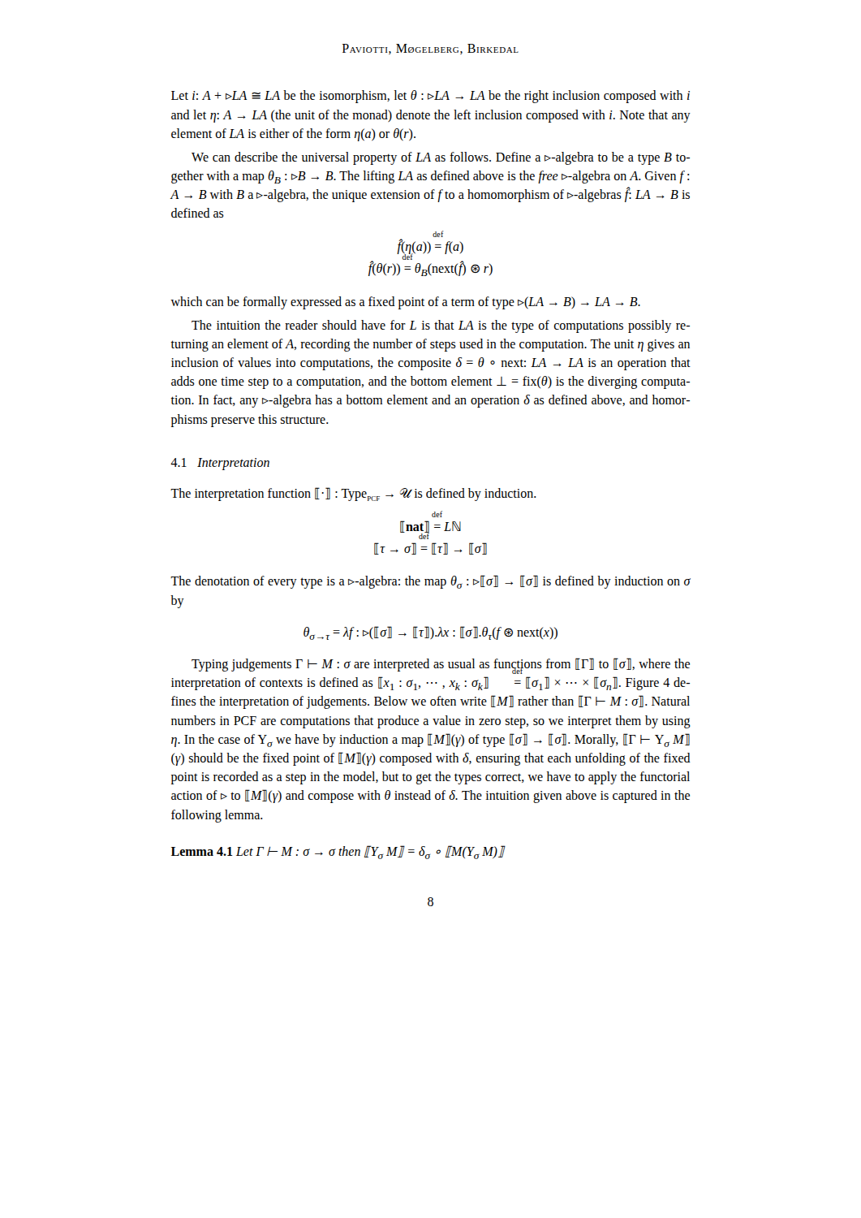Paviotti, Møgelberg, Birkedal
Let i: A + ▹LA ≅ LA be the isomorphism, let θ : ▹LA → LA be the right inclusion composed with i and let η: A → LA (the unit of the monad) denote the left inclusion composed with i. Note that any element of LA is either of the form η(a) or θ(r).
We can describe the universal property of LA as follows. Define a ▹-algebra to be a type B together with a map θB : ▹B → B. The lifting LA as defined above is the free ▹-algebra on A. Given f : A → B with B a ▹-algebra, the unique extension of f to a homomorphism of ▹-algebras f̂: LA → B is defined as
f̂(η(a)) def= f(a) f̂(θ(r)) def= θB(next(f̂) ⊛ r)
which can be formally expressed as a fixed point of a term of type ▹(LA → B) → LA → B.
The intuition the reader should have for L is that LA is the type of computations possibly returning an element of A, recording the number of steps used in the computation. The unit η gives an inclusion of values into computations, the composite δ = θ ∘ next: LA → LA is an operation that adds one time step to a computation, and the bottom element ⊥ = fix(θ) is the diverging computation. In fact, any ▹-algebra has a bottom element and an operation δ as defined above, and homorphisms preserve this structure.
4.1 Interpretation
The interpretation function ⟦·⟧ : Typepcf → 𝒰 is defined by induction.
⟦nat⟧ def= Lℕ ⟦τ → σ⟧ def= ⟦τ⟧ → ⟦σ⟧
The denotation of every type is a ▹-algebra: the map θσ : ▹⟦σ⟧ → ⟦σ⟧ is defined by induction on σ by
θσ→τ = λf : ▹(⟦σ⟧ → ⟦τ⟧).λx : ⟦σ⟧.θτ(f ⊛ next(x))
Typing judgements Γ ⊢ M : σ are interpreted as usual as functions from ⟦Γ⟧ to ⟦σ⟧, where the interpretation of contexts is defined as ⟦x1 : σ1, ⋯ , xk : σk⟧ def= ⟦σ1⟧ × ⋯ × ⟦σn⟧. Figure 4 defines the interpretation of judgements. Below we often write ⟦M⟧ rather than ⟦Γ ⊢ M : σ⟧. Natural numbers in PCF are computations that produce a value in zero step, so we interpret them by using η. In the case of Yσ we have by induction a map ⟦M⟧(γ) of type ⟦σ⟧ → ⟦σ⟧. Morally, ⟦Γ ⊢ Yσ M⟧(γ) should be the fixed point of ⟦M⟧(γ) composed with δ, ensuring that each unfolding of the fixed point is recorded as a step in the model, but to get the types correct, we have to apply the functorial action of ▹ to ⟦M⟧(γ) and compose with θ instead of δ. The intuition given above is captured in the following lemma.
Lemma 4.1 Let Γ ⊢ M : σ → σ then ⟦Yσ M⟧ = δσ ∘ ⟦M(Yσ M)⟧
8